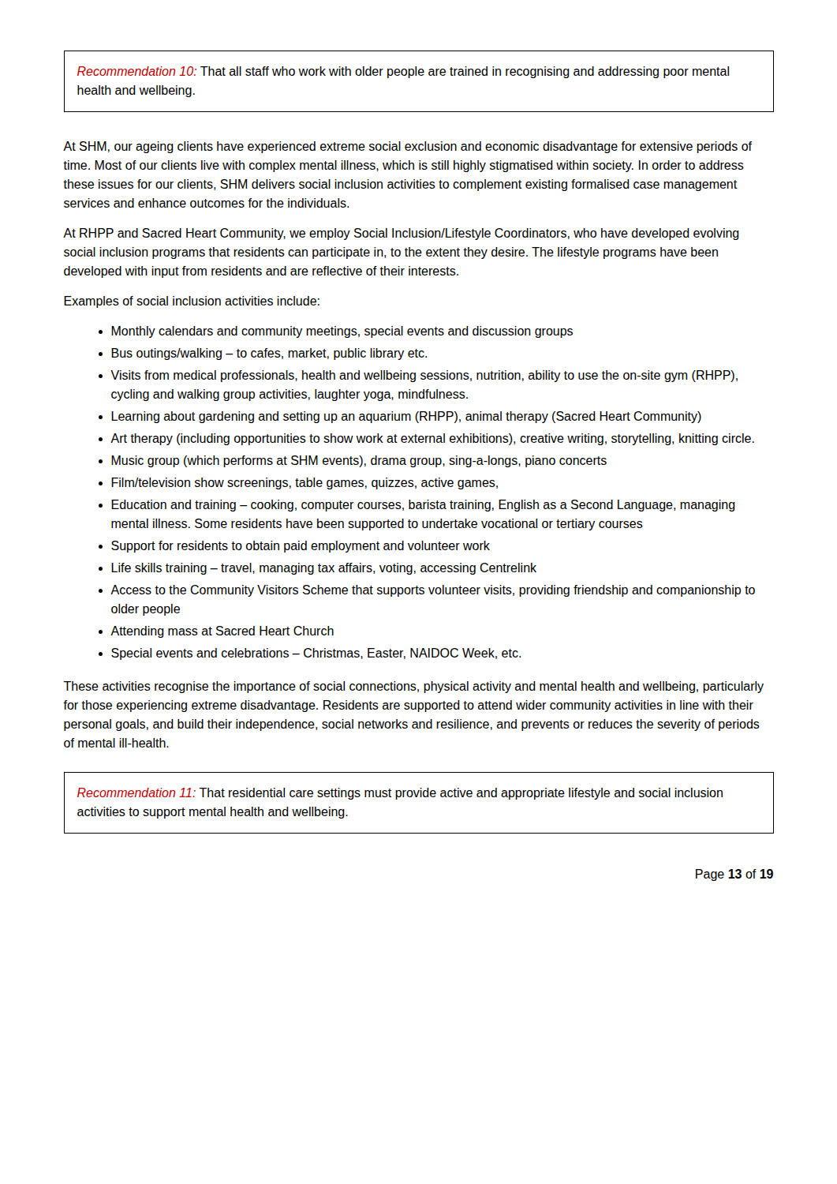Recommendation 10: That all staff who work with older people are trained in recognising and addressing poor mental health and wellbeing.
At SHM, our ageing clients have experienced extreme social exclusion and economic disadvantage for extensive periods of time. Most of our clients live with complex mental illness, which is still highly stigmatised within society. In order to address these issues for our clients, SHM delivers social inclusion activities to complement existing formalised case management services and enhance outcomes for the individuals.
At RHPP and Sacred Heart Community, we employ Social Inclusion/Lifestyle Coordinators, who have developed evolving social inclusion programs that residents can participate in, to the extent they desire. The lifestyle programs have been developed with input from residents and are reflective of their interests.
Examples of social inclusion activities include:
Monthly calendars and community meetings, special events and discussion groups
Bus outings/walking – to cafes, market, public library etc.
Visits from medical professionals, health and wellbeing sessions, nutrition, ability to use the on-site gym (RHPP), cycling and walking group activities, laughter yoga, mindfulness.
Learning about gardening and setting up an aquarium (RHPP), animal therapy (Sacred Heart Community)
Art therapy (including opportunities to show work at external exhibitions), creative writing, storytelling, knitting circle.
Music group (which performs at SHM events), drama group, sing-a-longs, piano concerts
Film/television show screenings, table games, quizzes, active games,
Education and training – cooking, computer courses, barista training, English as a Second Language, managing mental illness. Some residents have been supported to undertake vocational or tertiary courses
Support for residents to obtain paid employment and volunteer work
Life skills training – travel, managing tax affairs, voting, accessing Centrelink
Access to the Community Visitors Scheme that supports volunteer visits, providing friendship and companionship to older people
Attending mass at Sacred Heart Church
Special events and celebrations – Christmas, Easter, NAIDOC Week, etc.
These activities recognise the importance of social connections, physical activity and mental health and wellbeing, particularly for those experiencing extreme disadvantage. Residents are supported to attend wider community activities in line with their personal goals, and build their independence, social networks and resilience, and prevents or reduces the severity of periods of mental ill-health.
Recommendation 11: That residential care settings must provide active and appropriate lifestyle and social inclusion activities to support mental health and wellbeing.
Page 13 of 19